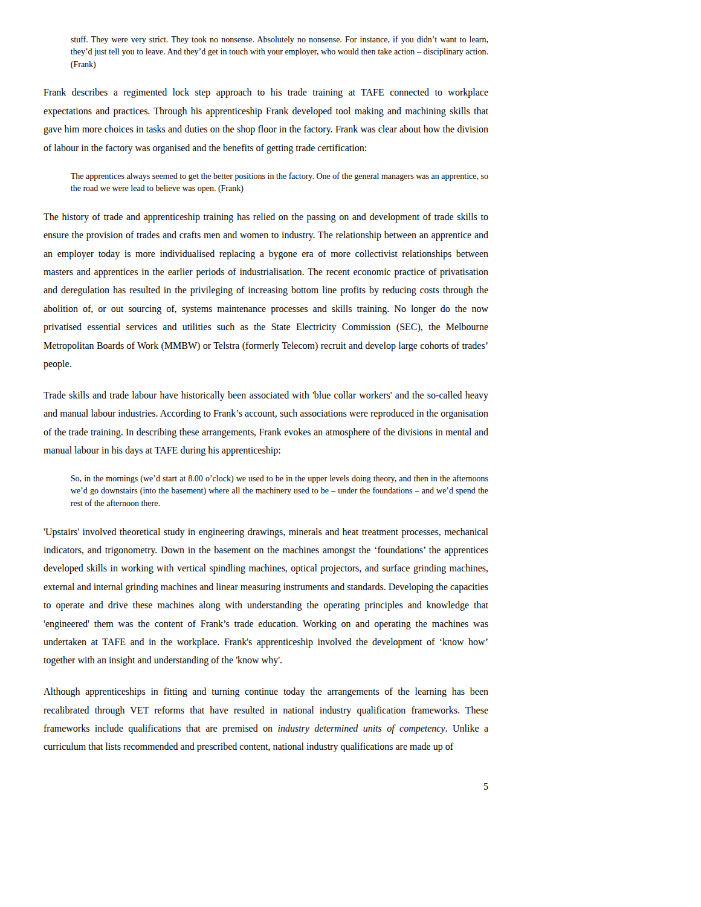stuff. They were very strict. They took no nonsense. Absolutely no nonsense. For instance, if you didn’t want to learn, they’d just tell you to leave. And they’d get in touch with your employer, who would then take action – disciplinary action. (Frank)
Frank describes a regimented lock step approach to his trade training at TAFE connected to workplace expectations and practices. Through his apprenticeship Frank developed tool making and machining skills that gave him more choices in tasks and duties on the shop floor in the factory. Frank was clear about how the division of labour in the factory was organised and the benefits of getting trade certification:
The apprentices always seemed to get the better positions in the factory. One of the general managers was an apprentice, so the road we were lead to believe was open. (Frank)
The history of trade and apprenticeship training has relied on the passing on and development of trade skills to ensure the provision of trades and crafts men and women to industry. The relationship between an apprentice and an employer today is more individualised replacing a bygone era of more collectivist relationships between masters and apprentices in the earlier periods of industrialisation. The recent economic practice of privatisation and deregulation has resulted in the privileging of increasing bottom line profits by reducing costs through the abolition of, or out sourcing of, systems maintenance processes and skills training. No longer do the now privatised essential services and utilities such as the State Electricity Commission (SEC), the Melbourne Metropolitan Boards of Work (MMBW) or Telstra (formerly Telecom) recruit and develop large cohorts of trades’ people.
Trade skills and trade labour have historically been associated with 'blue collar workers' and the so-called heavy and manual labour industries. According to Frank’s account, such associations were reproduced in the organisation of the trade training. In describing these arrangements, Frank evokes an atmosphere of the divisions in mental and manual labour in his days at TAFE during his apprenticeship:
So, in the mornings (we’d start at 8.00 o’clock) we used to be in the upper levels doing theory, and then in the afternoons we’d go downstairs (into the basement) where all the machinery used to be – under the foundations – and we’d spend the rest of the afternoon there.
'Upstairs' involved theoretical study in engineering drawings, minerals and heat treatment processes, mechanical indicators, and trigonometry. Down in the basement on the machines amongst the ‘foundations’ the apprentices developed skills in working with vertical spindling machines, optical projectors, and surface grinding machines, external and internal grinding machines and linear measuring instruments and standards. Developing the capacities to operate and drive these machines along with understanding the operating principles and knowledge that 'engineered' them was the content of Frank’s trade education. Working on and operating the machines was undertaken at TAFE and in the workplace. Frank's apprenticeship involved the development of ‘know how’ together with an insight and understanding of the 'know why'.
Although apprenticeships in fitting and turning continue today the arrangements of the learning has been recalibrated through VET reforms that have resulted in national industry qualification frameworks. These frameworks include qualifications that are premised on industry determined units of competency. Unlike a curriculum that lists recommended and prescribed content, national industry qualifications are made up of
5